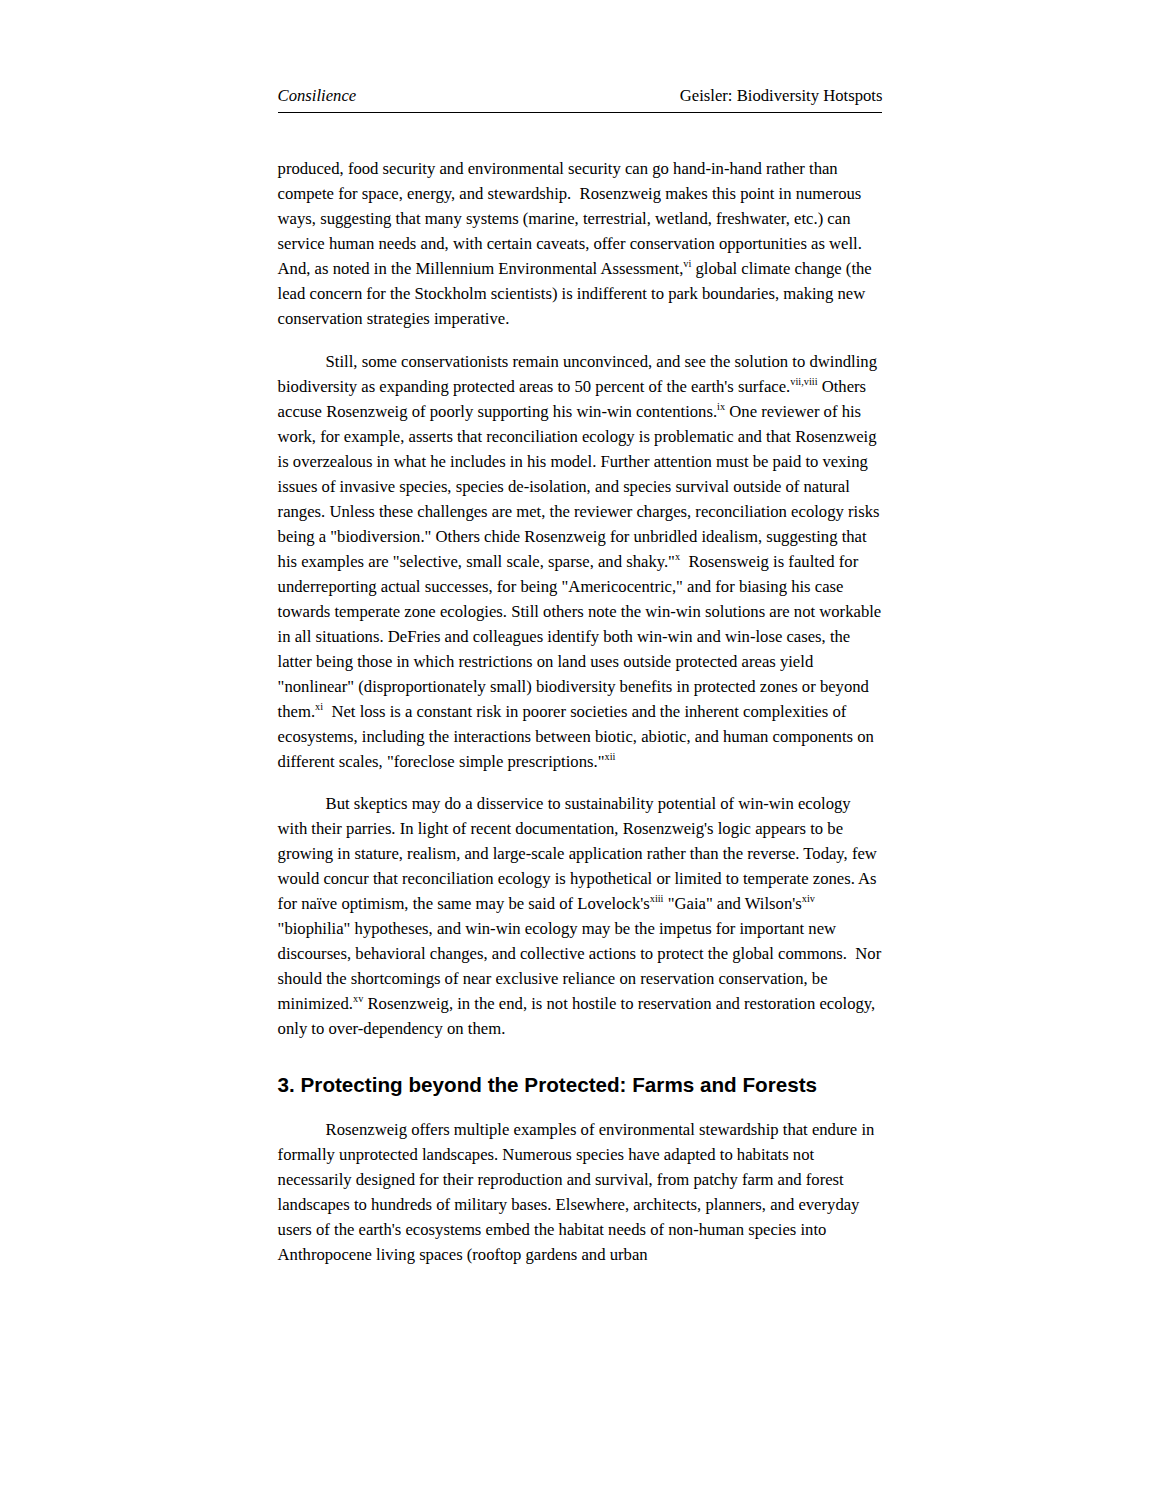Consilience Geisler: Biodiversity Hotspots
produced, food security and environmental security can go hand-in-hand rather than compete for space, energy, and stewardship. Rosenzweig makes this point in numerous ways, suggesting that many systems (marine, terrestrial, wetland, freshwater, etc.) can service human needs and, with certain caveats, offer conservation opportunities as well. And, as noted in the Millennium Environmental Assessment,vi global climate change (the lead concern for the Stockholm scientists) is indifferent to park boundaries, making new conservation strategies imperative.
Still, some conservationists remain unconvinced, and see the solution to dwindling biodiversity as expanding protected areas to 50 percent of the earth's surface.vii,viii Others accuse Rosenzweig of poorly supporting his win-win contentions.ix One reviewer of his work, for example, asserts that reconciliation ecology is problematic and that Rosenzweig is overzealous in what he includes in his model. Further attention must be paid to vexing issues of invasive species, species de-isolation, and species survival outside of natural ranges. Unless these challenges are met, the reviewer charges, reconciliation ecology risks being a "biodiversion." Others chide Rosenzweig for unbridled idealism, suggesting that his examples are "selective, small scale, sparse, and shaky."x Rosensweig is faulted for underreporting actual successes, for being "Americocentric," and for biasing his case towards temperate zone ecologies. Still others note the win-win solutions are not workable in all situations. DeFries and colleagues identify both win-win and win-lose cases, the latter being those in which restrictions on land uses outside protected areas yield "nonlinear" (disproportionately small) biodiversity benefits in protected zones or beyond them.xi Net loss is a constant risk in poorer societies and the inherent complexities of ecosystems, including the interactions between biotic, abiotic, and human components on different scales, "foreclose simple prescriptions."xii
But skeptics may do a disservice to sustainability potential of win-win ecology with their parries. In light of recent documentation, Rosenzweig's logic appears to be growing in stature, realism, and large-scale application rather than the reverse. Today, few would concur that reconciliation ecology is hypothetical or limited to temperate zones. As for naïve optimism, the same may be said of Lovelock'sxiii "Gaia" and Wilson'sxiv "biophilia" hypotheses, and win-win ecology may be the impetus for important new discourses, behavioral changes, and collective actions to protect the global commons. Nor should the shortcomings of near exclusive reliance on reservation conservation, be minimized.xv Rosenzweig, in the end, is not hostile to reservation and restoration ecology, only to over-dependency on them.
3. Protecting beyond the Protected: Farms and Forests
Rosenzweig offers multiple examples of environmental stewardship that endure in formally unprotected landscapes. Numerous species have adapted to habitats not necessarily designed for their reproduction and survival, from patchy farm and forest landscapes to hundreds of military bases. Elsewhere, architects, planners, and everyday users of the earth's ecosystems embed the habitat needs of non-human species into Anthropocene living spaces (rooftop gardens and urban